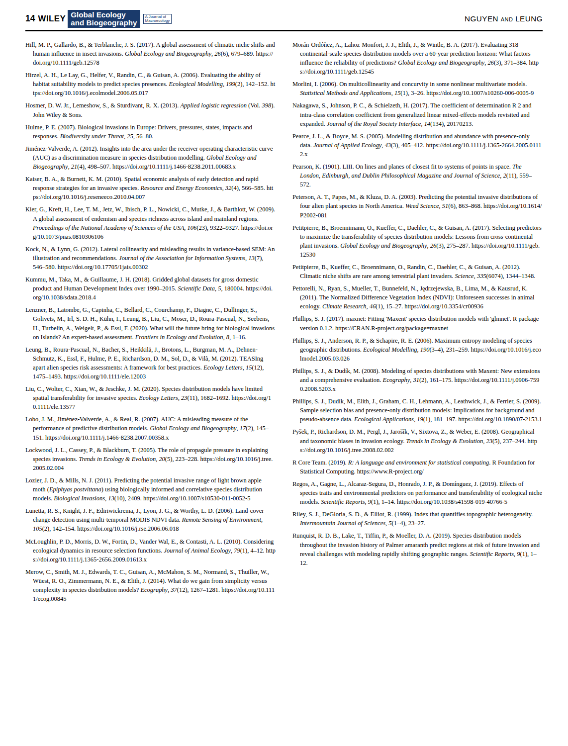14 WILEY Global Ecology and Biogeography A Journal of
Macroecology NGUYEN and LEUNG
Hill, M. P., Gallardo, B., & Terblanche, J. S. (2017). A global assessment of climatic niche shifts and human influence in insect invasions. Global Ecology and Biogeography, 26(6), 679–689. https://doi.org/10.1111/geb.12578
Hirzel, A. H., Le Lay, G., Helfer, V., Randin, C., & Guisan, A. (2006). Evaluating the ability of habitat suitability models to predict species presences. Ecological Modelling, 199(2), 142–152. https://doi.org/10.1016/j.ecolmodel.2006.05.017
Hosmer, D. W. Jr., Lemeshow, S., & Sturdivant, R. X. (2013). Applied logistic regression (Vol. 398). John Wiley & Sons.
Hulme, P. E. (2007). Biological invasions in Europe: Drivers, pressures, states, impacts and responses. Biodiversity under Threat, 25, 56–80.
Jiménez-Valverde, A. (2012). Insights into the area under the receiver operating characteristic curve (AUC) as a discrimination measure in species distribution modelling. Global Ecology and Biogeography, 21(4), 498–507. https://doi.org/10.1111/j.1466-8238.2011.00683.x
Kaiser, B. A., & Burnett, K. M. (2010). Spatial economic analysis of early detection and rapid response strategies for an invasive species. Resource and Energy Economics, 32(4), 566–585. https://doi.org/10.1016/j.reseneeco.2010.04.007
Kier, G., Kreft, H., Lee, T. M., Jetz, W., Ibisch, P. L., Nowicki, C., Mutke, J., & Barthlott, W. (2009). A global assessment of endemism and species richness across island and mainland regions. Proceedings of the National Academy of Sciences of the USA, 106(23), 9322–9327. https://doi.org/10.1073/pnas.0810306106
Kock, N., & Lynn, G. (2012). Lateral collinearity and misleading results in variance-based SEM: An illustration and recommendations. Journal of the Association for Information Systems, 13(7), 546–580. https://doi.org/10.17705/1jais.00302
Kummu, M., Taka, M., & Guillaume, J. H. (2018). Gridded global datasets for gross domestic product and Human Development Index over 1990–2015. Scientific Data, 5, 180004. https://doi.org/10.1038/sdata.2018.4
Lenzner, B., Latombe, G., Capinha, C., Bellard, C., Courchamp, F., Diagne, C., Dullinger, S., Golivets, M., Irl, S. D. H., Kühn, I., Leung, B., Liu, C., Moser, D., Roura-Pascual, N., Seebens, H., Turbelin, A., Weigelt, P., & Essl, F. (2020). What will the future bring for biological invasions on Islands? An expert-based assessment. Frontiers in Ecology and Evolution, 8, 1–16.
Leung, B., Roura-Pascual, N., Bacher, S., Heikkilä, J., Brotons, L., Burgman, M. A., Dehnen-Schmutz, K., Essl, F., Hulme, P. E., Richardson, D. M., Sol, D., & Vilà, M. (2012). TEASIng apart alien species risk assessments: A framework for best practices. Ecology Letters, 15(12), 1475–1493. https://doi.org/10.1111/ele.12003
Liu, C., Wolter, C., Xian, W., & Jeschke, J. M. (2020). Species distribution models have limited spatial transferability for invasive species. Ecology Letters, 23(11), 1682–1692. https://doi.org/10.1111/ele.13577
Lobo, J. M., Jiménez-Valverde, A., & Real, R. (2007). AUC: A misleading measure of the performance of predictive distribution models. Global Ecology and Biogeography, 17(2), 145–151. https://doi.org/10.1111/j.1466-8238.2007.00358.x
Lockwood, J. L., Cassey, P., & Blackburn, T. (2005). The role of propagule pressure in explaining species invasions. Trends in Ecology & Evolution, 20(5), 223–228. https://doi.org/10.1016/j.tree.2005.02.004
Lozier, J. D., & Mills, N. J. (2011). Predicting the potential invasive range of light brown apple moth (Epiphyas postvittana) using biologically informed and correlative species distribution models. Biological Invasions, 13(10), 2409. https://doi.org/10.1007/s10530-011-0052-5
Lunetta, R. S., Knight, J. F., Ediriwickrema, J., Lyon, J. G., & Worthy, L. D. (2006). Land-cover change detection using multi-temporal MODIS NDVI data. Remote Sensing of Environment, 105(2), 142–154. https://doi.org/10.1016/j.rse.2006.06.018
McLoughlin, P. D., Morris, D. W., Fortin, D., Vander Wal, E., & Contasti, A. L. (2010). Considering ecological dynamics in resource selection functions. Journal of Animal Ecology, 79(1), 4–12. https://doi.org/10.1111/j.1365-2656.2009.01613.x
Merow, C., Smith, M. J., Edwards, T. C., Guisan, A., McMahon, S. M., Normand, S., Thuiller, W., Wüest, R. O., Zimmermann, N. E., & Elith, J. (2014). What do we gain from simplicity versus complexity in species distribution models? Ecography, 37(12), 1267–1281. https://doi.org/10.1111/ecog.00845
Morán-Ordóñez, A., Lahoz-Monfort, J. J., Elith, J., & Wintle, B. A. (2017). Evaluating 318 continental-scale species distribution models over a 60-year prediction horizon: What factors influence the reliability of predictions? Global Ecology and Biogeography, 26(3), 371–384. https://doi.org/10.1111/geb.12545
Morlini, I. (2006). On multicollinearity and concurvity in some nonlinear multivariate models. Statistical Methods and Applications, 15(1), 3–26. https://doi.org/10.1007/s10260-006-0005-9
Nakagawa, S., Johnson, P. C., & Schielzeth, H. (2017). The coefficient of determination R 2 and intra-class correlation coefficient from generalized linear mixed-effects models revisited and expanded. Journal of the Royal Society Interface, 14(134), 20170213.
Pearce, J. L., & Boyce, M. S. (2005). Modelling distribution and abundance with presence-only data. Journal of Applied Ecology, 43(3), 405–412. https://doi.org/10.1111/j.1365-2664.2005.01112.x
Pearson, K. (1901). LIII. On lines and planes of closest fit to systems of points in space. The London, Edinburgh, and Dublin Philosophical Magazine and Journal of Science, 2(11), 559–572.
Peterson, A. T., Papes, M., & Kluza, D. A. (2003). Predicting the potential invasive distributions of four alien plant species in North America. Weed Science, 51(6), 863–868. https://doi.org/10.1614/P2002-081
Petitpierre, B., Broennimann, O., Kueffer, C., Daehler, C., & Guisan, A. (2017). Selecting predictors to maximize the transferability of species distribution models: Lessons from cross-continental plant invasions. Global Ecology and Biogeography, 26(3), 275–287. https://doi.org/10.1111/geb.12530
Petitpierre, B., Kueffer, C., Broennimann, O., Randin, C., Daehler, C., & Guisan, A. (2012). Climatic niche shifts are rare among terrestrial plant invaders. Science, 335(6074), 1344–1348.
Pettorelli, N., Ryan, S., Mueller, T., Bunnefeld, N., Jędrzejewska, B., Lima, M., & Kausrud, K. (2011). The Normalized Difference Vegetation Index (NDVI): Unforeseen successes in animal ecology. Climate Research, 46(1), 15–27. https://doi.org/10.3354/cr00936
Phillips, S. J. (2017). maxnet: Fitting 'Maxent' species distribution models with 'glmnet'. R package version 0.1.2. https://CRAN.R-project.org/package=maxnet
Phillips, S. J., Anderson, R. P., & Schapire, R. E. (2006). Maximum entropy modeling of species geographic distributions. Ecological Modelling, 190(3–4), 231–259. https://doi.org/10.1016/j.ecolmodel.2005.03.026
Phillips, S. J., & Dudík, M. (2008). Modeling of species distributions with Maxent: New extensions and a comprehensive evaluation. Ecography, 31(2), 161–175. https://doi.org/10.1111/j.0906-7590.2008.5203.x
Phillips, S. J., Dudík, M., Elith, J., Graham, C. H., Lehmann, A., Leathwick, J., & Ferrier, S. (2009). Sample selection bias and presence-only distribution models: Implications for background and pseudo-absence data. Ecological Applications, 19(1), 181–197. https://doi.org/10.1890/07-2153.1
Pyšek, P., Richardson, D. M., Pergl, J., Jarošík, V., Sixtova, Z., & Weber, E. (2008). Geographical and taxonomic biases in invasion ecology. Trends in Ecology & Evolution, 23(5), 237–244. https://doi.org/10.1016/j.tree.2008.02.002
R Core Team. (2019). R: A language and environment for statistical computing. R Foundation for Statistical Computing. https://www.R-project.org/
Regos, A., Gagne, L., Alcaraz-Segura, D., Honrado, J. P., & Domínguez, J. (2019). Effects of species traits and environmental predictors on performance and transferability of ecological niche models. Scientific Reports, 9(1), 1–14. https://doi.org/10.1038/s41598-019-40766-5
Riley, S. J., DeGloria, S. D., & Elliot, R. (1999). Index that quantifies topographic heterogeneity. Intermountain Journal of Sciences, 5(1–4), 23–27.
Runquist, R. D. B., Lake, T., Tiffin, P., & Moeller, D. A. (2019). Species distribution models throughout the invasion history of Palmer amaranth predict regions at risk of future invasion and reveal challenges with modeling rapidly shifting geographic ranges. Scientific Reports, 9(1), 1–12.